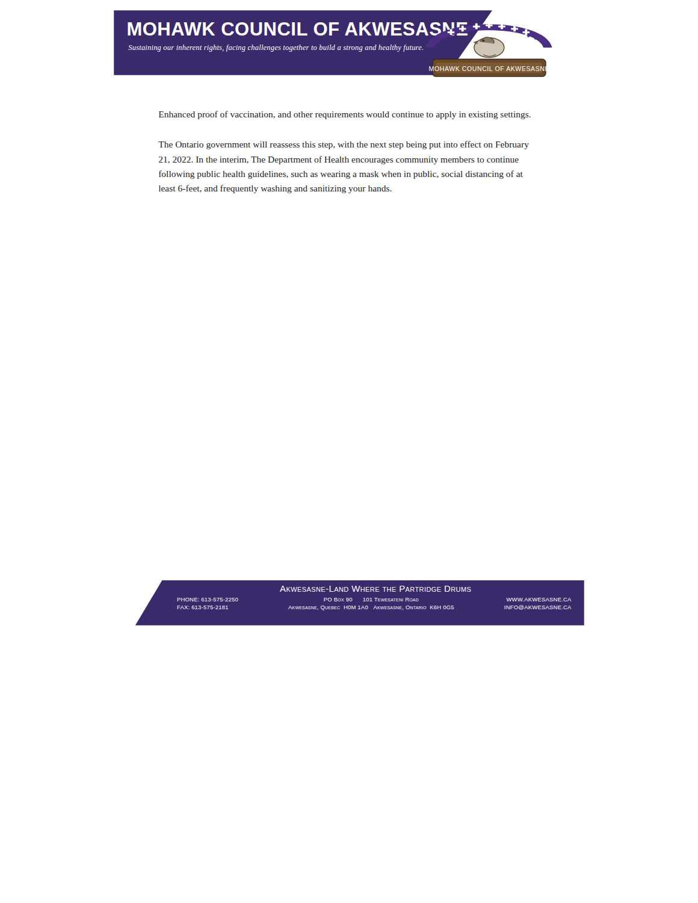MOHAWK COUNCIL OF AKWESASNE
Sustaining our inherent rights, facing challenges together to build a strong and healthy future.
Mohawk Council of Akwesasne crest MOHAWK COUNCIL OF AKWESASNE
Enhanced proof of vaccination, and other requirements would continue to apply in existing settings.
The Ontario government will reassess this step, with the next step being put into effect on February 21, 2022. In the interim, The Department of Health encourages community members to continue following public health guidelines, such as wearing a mask when in public, social distancing of at least 6-feet, and frequently washing and sanitizing your hands.
Akwesasne-Land Where the Partridge Drums
PHONE: 613-575-2250
FAX: 613-575-2181
PO Box 90 101 Tewesateni Road
Akwesasne, Quebec H0M 1A0 Akwesasne, Ontario K6H 0G5
WWW.AKWESASNE.CA
INFO@AKWESASNE.CA